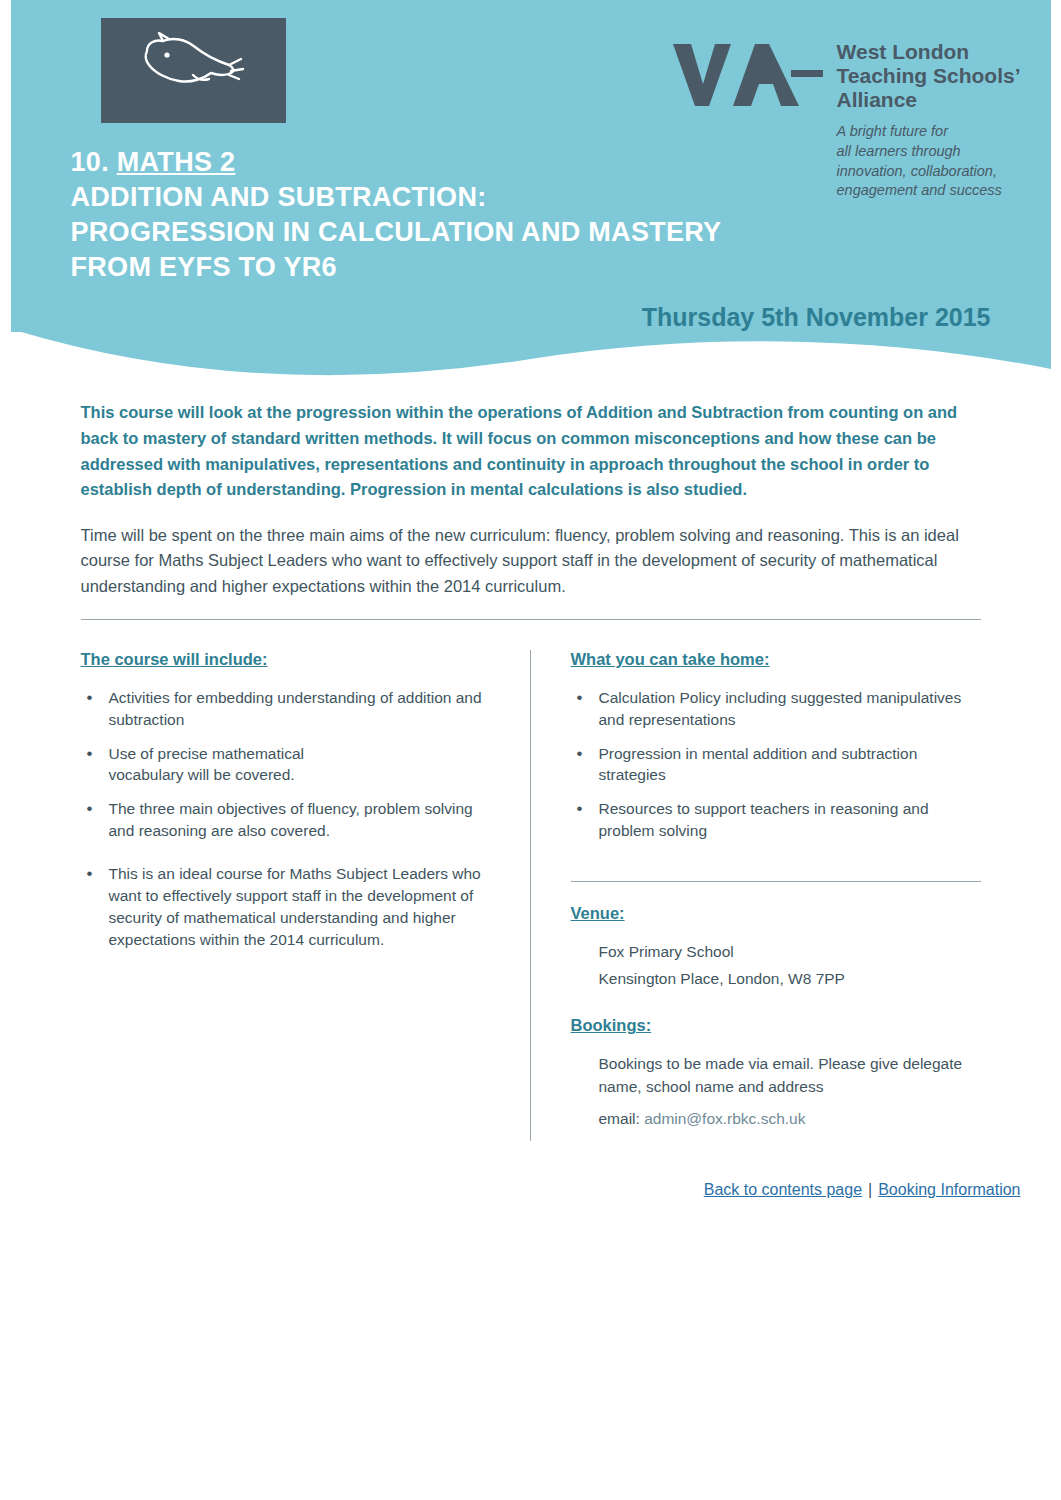West London
Teaching Schools’
Alliance
A bright future for
all learners through
innovation, collaboration,
engagement and success
10. MATHS 2
ADDITION AND SUBTRACTION:
PROGRESSION IN CALCULATION AND MASTERY
FROM EYFS TO YR6
Thursday 5th November 2015
This course will look at the progression within the operations of Addition and Subtraction from counting on and back to mastery of standard written methods. It will focus on common misconceptions and how these can be addressed with manipulatives, representations and continuity in approach throughout the school in order to establish depth of understanding. Progression in mental calculations is also studied.
Time will be spent on the three main aims of the new curriculum: fluency, problem solving and reasoning. This is an ideal course for Maths Subject Leaders who want to effectively support staff in the development of security of mathematical understanding and higher expectations within the 2014 curriculum.
The course will include:
Activities for embedding understanding of addition and subtraction
Use of precise mathematical
vocabulary will be covered.
The three main objectives of fluency, problem solving and reasoning are also covered.
This is an ideal course for Maths Subject Leaders who want to effectively support staff in the development of security of mathematical understanding and higher expectations within the 2014 curriculum.
What you can take home:
Calculation Policy including suggested manipulatives and representations
Progression in mental addition and subtraction strategies
Resources to support teachers in reasoning and problem solving
Venue:
Fox Primary School
Kensington Place, London, W8 7PP
Bookings:
Bookings to be made via email. Please give delegate name, school name and address
email: admin@fox.rbkc.sch.uk
Back to contents page|Booking Information